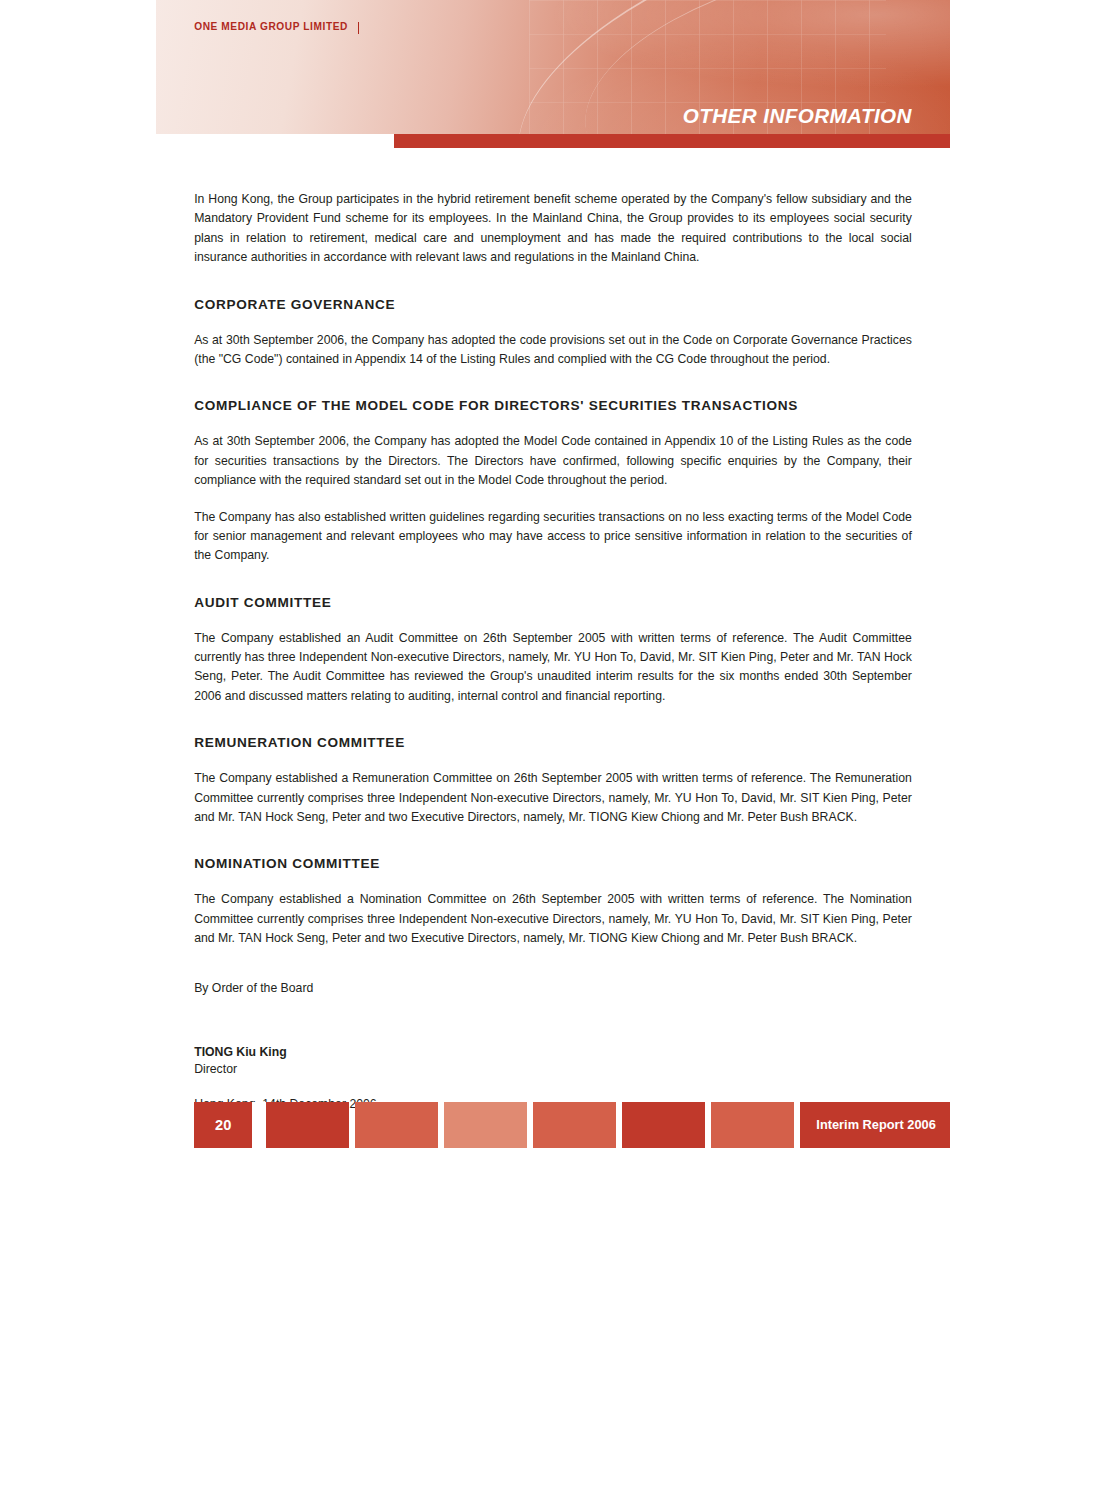ONE MEDIA GROUP LIMITED
OTHER INFORMATION
In Hong Kong, the Group participates in the hybrid retirement benefit scheme operated by the Company's fellow subsidiary and the Mandatory Provident Fund scheme for its employees. In the Mainland China, the Group provides to its employees social security plans in relation to retirement, medical care and unemployment and has made the required contributions to the local social insurance authorities in accordance with relevant laws and regulations in the Mainland China.
CORPORATE GOVERNANCE
As at 30th September 2006, the Company has adopted the code provisions set out in the Code on Corporate Governance Practices (the "CG Code") contained in Appendix 14 of the Listing Rules and complied with the CG Code throughout the period.
COMPLIANCE OF THE MODEL CODE FOR DIRECTORS' SECURITIES TRANSACTIONS
As at 30th September 2006, the Company has adopted the Model Code contained in Appendix 10 of the Listing Rules as the code for securities transactions by the Directors. The Directors have confirmed, following specific enquiries by the Company, their compliance with the required standard set out in the Model Code throughout the period.
The Company has also established written guidelines regarding securities transactions on no less exacting terms of the Model Code for senior management and relevant employees who may have access to price sensitive information in relation to the securities of the Company.
AUDIT COMMITTEE
The Company established an Audit Committee on 26th September 2005 with written terms of reference. The Audit Committee currently has three Independent Non-executive Directors, namely, Mr. YU Hon To, David, Mr. SIT Kien Ping, Peter and Mr. TAN Hock Seng, Peter. The Audit Committee has reviewed the Group's unaudited interim results for the six months ended 30th September 2006 and discussed matters relating to auditing, internal control and financial reporting.
REMUNERATION COMMITTEE
The Company established a Remuneration Committee on 26th September 2005 with written terms of reference. The Remuneration Committee currently comprises three Independent Non-executive Directors, namely, Mr. YU Hon To, David, Mr. SIT Kien Ping, Peter and Mr. TAN Hock Seng, Peter and two Executive Directors, namely, Mr. TIONG Kiew Chiong and Mr. Peter Bush BRACK.
NOMINATION COMMITTEE
The Company established a Nomination Committee on 26th September 2005 with written terms of reference. The Nomination Committee currently comprises three Independent Non-executive Directors, namely, Mr. YU Hon To, David, Mr. SIT Kien Ping, Peter and Mr. TAN Hock Seng, Peter and two Executive Directors, namely, Mr. TIONG Kiew Chiong and Mr. Peter Bush BRACK.
By Order of the Board
TIONG Kiu King
Director
Hong Kong, 14th December 2006
20
Interim Report 2006